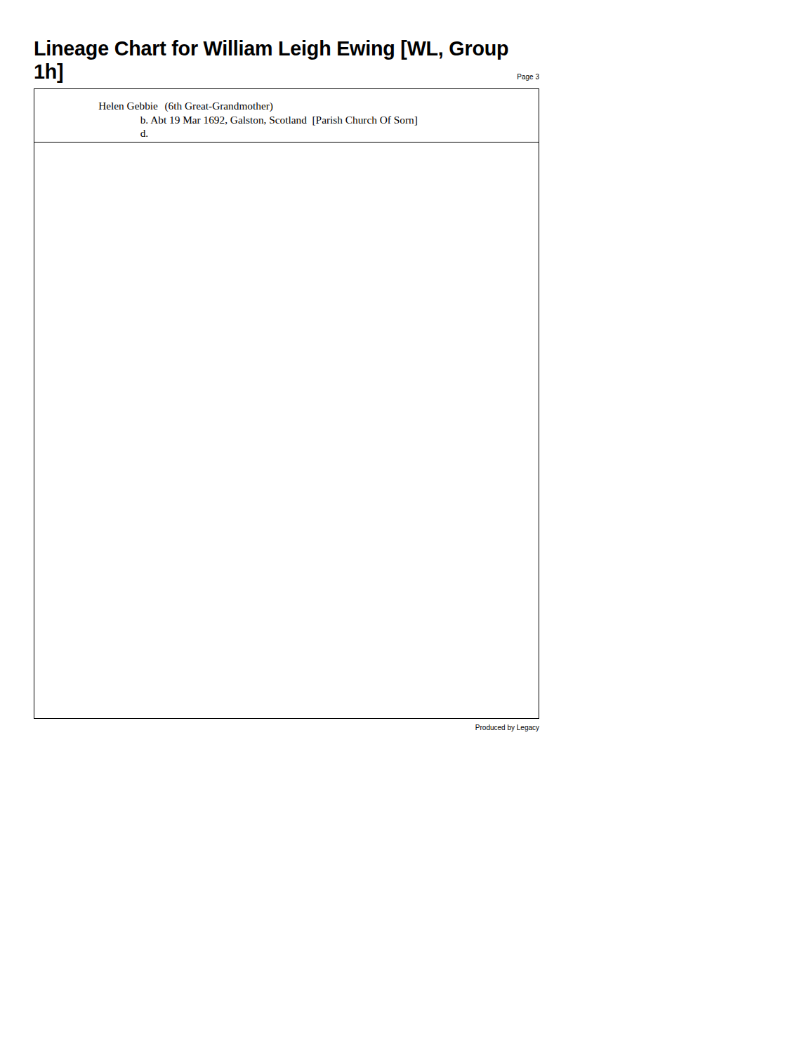Lineage Chart for William Leigh Ewing [WL, Group 1h]
Page 3
Helen Gebbie (6th Great-Grandmother)
b. Abt 19 Mar 1692, Galston, Scotland [Parish Church Of Sorn]
d.
Produced by Legacy